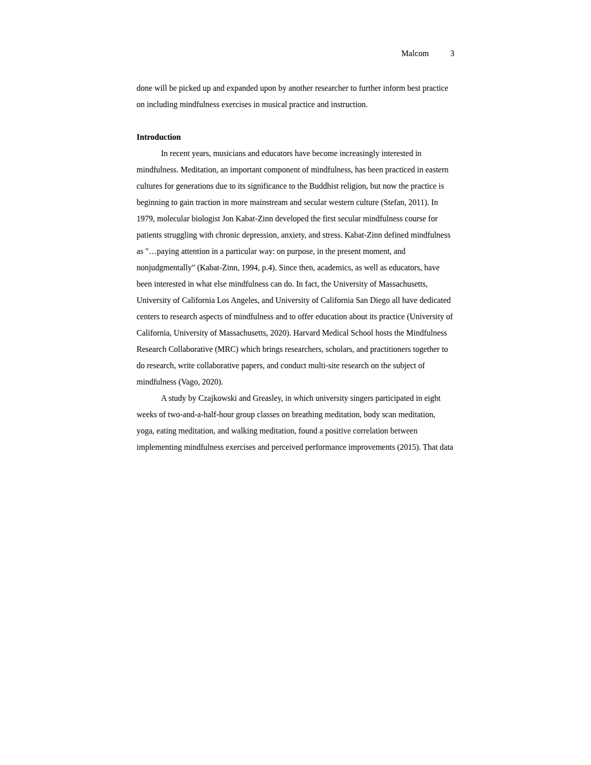Malcom 3
done will be picked up and expanded upon by another researcher to further inform best practice on including mindfulness exercises in musical practice and instruction.
Introduction
In recent years, musicians and educators have become increasingly interested in mindfulness. Meditation, an important component of mindfulness, has been practiced in eastern cultures for generations due to its significance to the Buddhist religion, but now the practice is beginning to gain traction in more mainstream and secular western culture (Stefan, 2011). In 1979, molecular biologist Jon Kabat-Zinn developed the first secular mindfulness course for patients struggling with chronic depression, anxiety, and stress. Kabat-Zinn defined mindfulness as "…paying attention in a particular way: on purpose, in the present moment, and nonjudgmentally" (Kabat-Zinn, 1994, p.4). Since then, academics, as well as educators, have been interested in what else mindfulness can do. In fact, the University of Massachusetts, University of California Los Angeles, and University of California San Diego all have dedicated centers to research aspects of mindfulness and to offer education about its practice (University of California, University of Massachusetts, 2020). Harvard Medical School hosts the Mindfulness Research Collaborative (MRC) which brings researchers, scholars, and practitioners together to do research, write collaborative papers, and conduct multi-site research on the subject of mindfulness (Vago, 2020).
A study by Czajkowski and Greasley, in which university singers participated in eight weeks of two-and-a-half-hour group classes on breathing meditation, body scan meditation, yoga, eating meditation, and walking meditation, found a positive correlation between implementing mindfulness exercises and perceived performance improvements (2015). That data